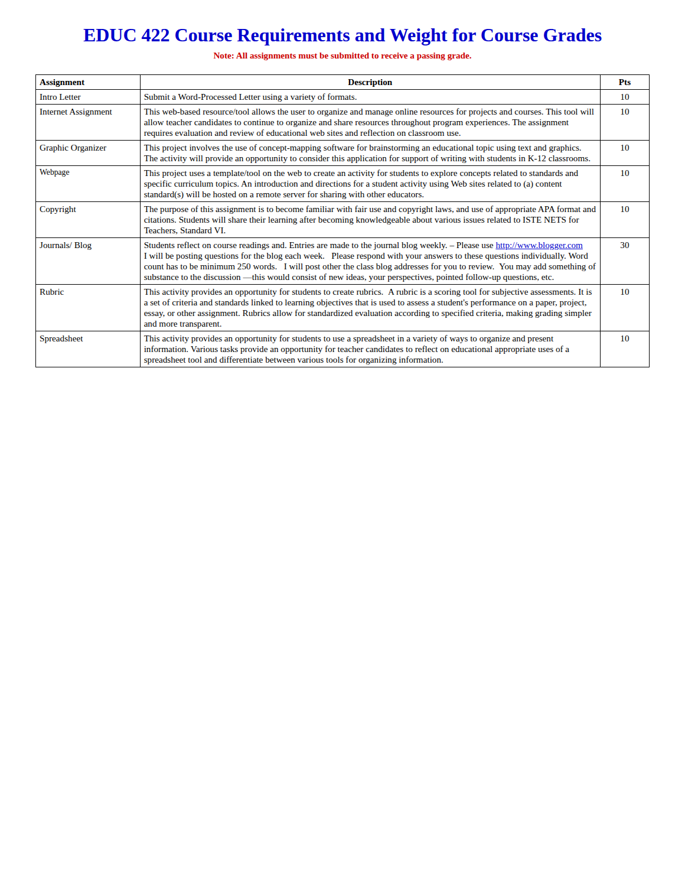EDUC 422 Course Requirements and Weight for Course Grades
Note: All assignments must be submitted to receive a passing grade.
| Assignment | Description | Pts |
| --- | --- | --- |
| Intro Letter | Submit a Word-Processed Letter using a variety of formats. | 10 |
| Internet Assignment | This web-based resource/tool allows the user to organize and manage online resources for projects and courses. This tool will allow teacher candidates to continue to organize and share resources throughout program experiences. The assignment requires evaluation and review of educational web sites and reflection on classroom use. | 10 |
| Graphic Organizer | This project involves the use of concept-mapping software for brainstorming an educational topic using text and graphics. The activity will provide an opportunity to consider this application for support of writing with students in K-12 classrooms. | 10 |
| Webpage | This project uses a template/tool on the web to create an activity for students to explore concepts related to standards and specific curriculum topics. An introduction and directions for a student activity using Web sites related to (a) content standard(s) will be hosted on a remote server for sharing with other educators. | 10 |
| Copyright | The purpose of this assignment is to become familiar with fair use and copyright laws, and use of appropriate APA format and citations. Students will share their learning after becoming knowledgeable about various issues related to ISTE NETS for Teachers, Standard VI. | 10 |
| Journals/ Blog | Students reflect on course readings and. Entries are made to the journal blog weekly. – Please use http://www.blogger.com I will be posting questions for the blog each week. Please respond with your answers to these questions individually. Word count has to be minimum 250 words. I will post other the class blog addresses for you to review. You may add something of substance to the discussion —this would consist of new ideas, your perspectives, pointed follow-up questions, etc. | 30 |
| Rubric | This activity provides an opportunity for students to create rubrics. A rubric is a scoring tool for subjective assessments. It is a set of criteria and standards linked to learning objectives that is used to assess a student's performance on a paper, project, essay, or other assignment. Rubrics allow for standardized evaluation according to specified criteria, making grading simpler and more transparent. | 10 |
| Spreadsheet | This activity provides an opportunity for students to use a spreadsheet in a variety of ways to organize and present information. Various tasks provide an opportunity for teacher candidates to reflect on educational appropriate uses of a spreadsheet tool and differentiate between various tools for organizing information. | 10 |